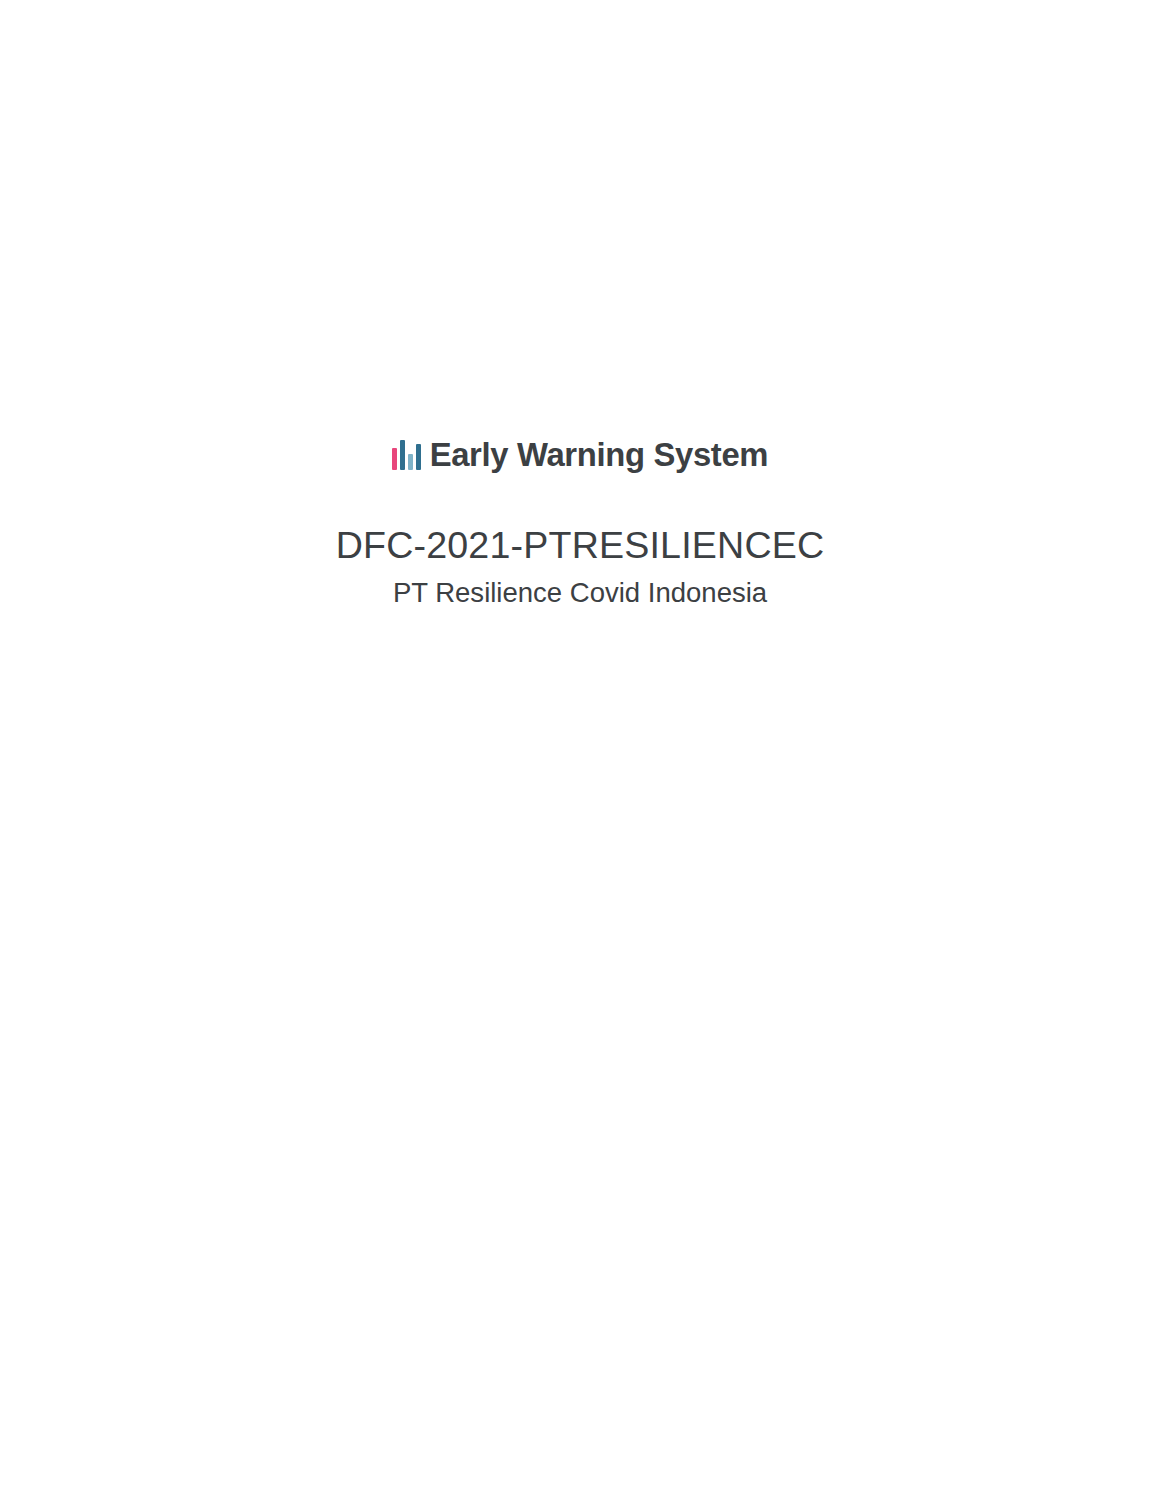Early Warning System
DFC-2021-PTRESILIENCEC
PT Resilience Covid Indonesia